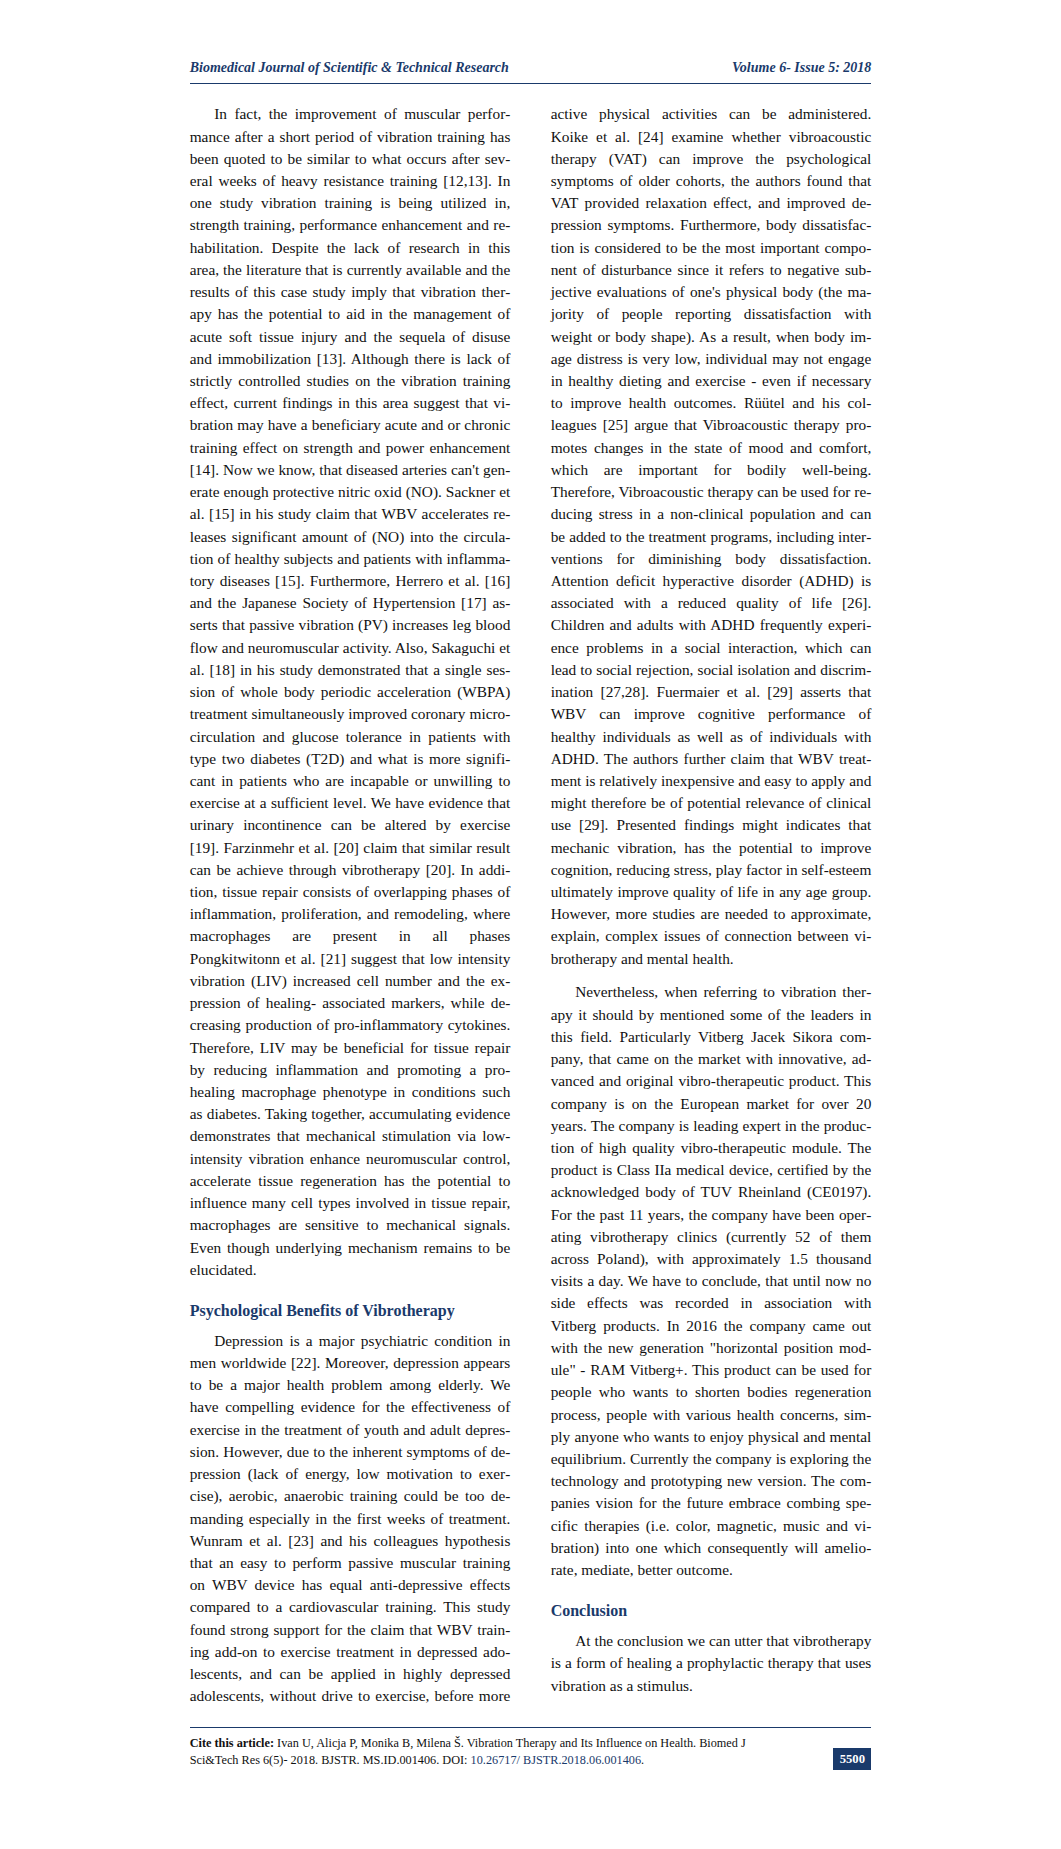Biomedical Journal of Scientific & Technical Research Volume 6- Issue 5: 2018
In fact, the improvement of muscular performance after a short period of vibration training has been quoted to be similar to what occurs after several weeks of heavy resistance training [12,13]. In one study vibration training is being utilized in, strength training, performance enhancement and rehabilitation. Despite the lack of research in this area, the literature that is currently available and the results of this case study imply that vibration therapy has the potential to aid in the management of acute soft tissue injury and the sequela of disuse and immobilization [13]. Although there is lack of strictly controlled studies on the vibration training effect, current findings in this area suggest that vibration may have a beneficiary acute and or chronic training effect on strength and power enhancement [14]. Now we know, that diseased arteries can't generate enough protective nitric oxid (NO). Sackner et al. [15] in his study claim that WBV accelerates releases significant amount of (NO) into the circulation of healthy subjects and patients with inflammatory diseases [15]. Furthermore, Herrero et al. [16] and the Japanese Society of Hypertension [17] asserts that passive vibration (PV) increases leg blood flow and neuromuscular activity. Also, Sakaguchi et al. [18] in his study demonstrated that a single session of whole body periodic acceleration (WBPA) treatment simultaneously improved coronary microcirculation and glucose tolerance in patients with type two diabetes (T2D) and what is more significant in patients who are incapable or unwilling to exercise at a sufficient level. We have evidence that urinary incontinence can be altered by exercise [19]. Farzinmehr et al. [20] claim that similar result can be achieve through vibrotherapy [20]. In addition, tissue repair consists of overlapping phases of inflammation, proliferation, and remodeling, where macrophages are present in all phases Pongkitwitonn et al. [21] suggest that low intensity vibration (LIV) increased cell number and the expression of healing- associated markers, while decreasing production of pro-inflammatory cytokines. Therefore, LIV may be beneficial for tissue repair by reducing inflammation and promoting a pro-healing macrophage phenotype in conditions such as diabetes. Taking together, accumulating evidence demonstrates that mechanical stimulation via low-intensity vibration enhance neuromuscular control, accelerate tissue regeneration has the potential to influence many cell types involved in tissue repair, macrophages are sensitive to mechanical signals. Even though underlying mechanism remains to be elucidated.
Psychological Benefits of Vibrotherapy
Depression is a major psychiatric condition in men worldwide [22]. Moreover, depression appears to be a major health problem among elderly. We have compelling evidence for the effectiveness of exercise in the treatment of youth and adult depression. However, due to the inherent symptoms of depression (lack of energy, low motivation to exercise), aerobic, anaerobic training could be too demanding especially in the first weeks of treatment. Wunram et al. [23] and his colleagues hypothesis that an easy to perform passive muscular training on WBV device has equal anti-depressive effects compared to a cardiovascular training. This study found strong support for the claim that WBV training add-on to exercise treatment in depressed adolescents, and can be applied in highly depressed adolescents, without drive to exercise, before more active physical activities can be administered. Koike et al. [24] examine whether vibroacoustic therapy (VAT) can improve the psychological symptoms of older cohorts, the authors found that VAT provided relaxation effect, and improved depression symptoms. Furthermore, body dissatisfaction is considered to be the most important component of disturbance since it refers to negative subjective evaluations of one's physical body (the majority of people reporting dissatisfaction with weight or body shape). As a result, when body image distress is very low, individual may not engage in healthy dieting and exercise - even if necessary to improve health outcomes. Rüütel and his colleagues [25] argue that Vibroacoustic therapy promotes changes in the state of mood and comfort, which are important for bodily well-being. Therefore, Vibroacoustic therapy can be used for reducing stress in a non-clinical population and can be added to the treatment programs, including interventions for diminishing body dissatisfaction. Attention deficit hyperactive disorder (ADHD) is associated with a reduced quality of life [26]. Children and adults with ADHD frequently experience problems in a social interaction, which can lead to social rejection, social isolation and discrimination [27,28]. Fuermaier et al. [29] asserts that WBV can improve cognitive performance of healthy individuals as well as of individuals with ADHD. The authors further claim that WBV treatment is relatively inexpensive and easy to apply and might therefore be of potential relevance of clinical use [29]. Presented findings might indicates that mechanic vibration, has the potential to improve cognition, reducing stress, play factor in self-esteem ultimately improve quality of life in any age group. However, more studies are needed to approximate, explain, complex issues of connection between vibrotherapy and mental health.
Nevertheless, when referring to vibration therapy it should by mentioned some of the leaders in this field. Particularly Vitberg Jacek Sikora company, that came on the market with innovative, advanced and original vibro-therapeutic product. This company is on the European market for over 20 years. The company is leading expert in the production of high quality vibro-therapeutic module. The product is Class IIa medical device, certified by the acknowledged body of TUV Rheinland (CE0197). For the past 11 years, the company have been operating vibrotherapy clinics (currently 52 of them across Poland), with approximately 1.5 thousand visits a day. We have to conclude, that until now no side effects was recorded in association with Vitberg products. In 2016 the company came out with the new generation "horizontal position module" - RAM Vitberg+. This product can be used for people who wants to shorten bodies regeneration process, people with various health concerns, simply anyone who wants to enjoy physical and mental equilibrium. Currently the company is exploring the technology and prototyping new version. The companies vision for the future embrace combing specific therapies (i.e. color, magnetic, music and vibration) into one which consequently will ameliorate, mediate, better outcome.
Conclusion
At the conclusion we can utter that vibrotherapy is a form of healing a prophylactic therapy that uses vibration as a stimulus.
Cite this article: Ivan U, Alicja P, Monika B, Milena Š. Vibration Therapy and Its Influence on Health. Biomed J Sci&Tech Res 6(5)- 2018. BJSTR. MS.ID.001406. DOI: 10.26717/ BJSTR.2018.06.001406.
5500